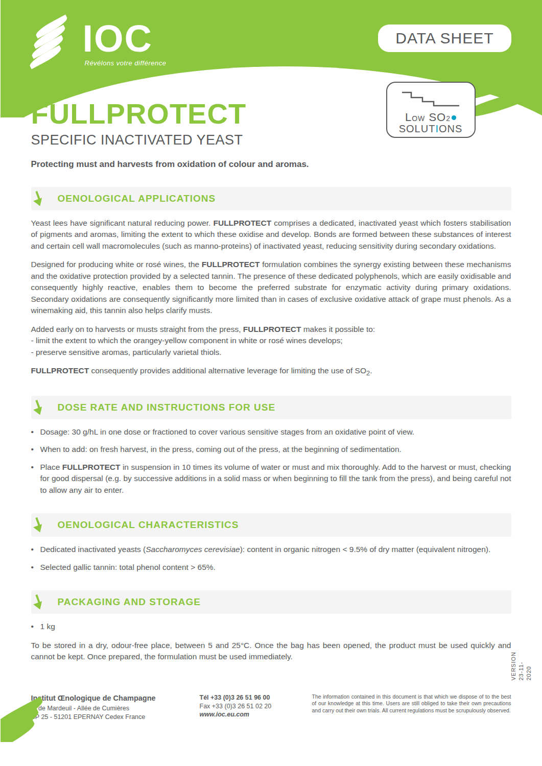IOC Révélons votre différence
DATA SHEET
LOW SO2
SOLUTIONS
FULLPROTECT
SPECIFIC INACTIVATED YEAST
Protecting must and harvests from oxidation of colour and aromas.
OENOLOGICAL APPLICATIONS
Yeast lees have significant natural reducing power. FULLPROTECT comprises a dedicated, inactivated yeast which fosters stabilisation of pigments and aromas, limiting the extent to which these oxidise and develop. Bonds are formed between these substances of interest and certain cell wall macromolecules (such as manno-proteins) of inactivated yeast, reducing sensitivity during secondary oxidations.
Designed for producing white or rosé wines, the FULLPROTECT formulation combines the synergy existing between these mechanisms and the oxidative protection provided by a selected tannin. The presence of these dedicated polyphenols, which are easily oxidisable and consequently highly reactive, enables them to become the preferred substrate for enzymatic activity during primary oxidations. Secondary oxidations are consequently significantly more limited than in cases of exclusive oxidative attack of grape must phenols. As a winemaking aid, this tannin also helps clarify musts.
Added early on to harvests or musts straight from the press, FULLPROTECT makes it possible to:
- limit the extent to which the orangey-yellow component in white or rosé wines develops;
- preserve sensitive aromas, particularly varietal thiols.
FULLPROTECT consequently provides additional alternative leverage for limiting the use of SO2.
DOSE RATE AND INSTRUCTIONS FOR USE
Dosage: 30 g/hL in one dose or fractioned to cover various sensitive stages from an oxidative point of view.
When to add: on fresh harvest, in the press, coming out of the press, at the beginning of sedimentation.
Place FULLPROTECT in suspension in 10 times its volume of water or must and mix thoroughly. Add to the harvest or must, checking for good dispersal (e.g. by successive additions in a solid mass or when beginning to fill the tank from the press), and being careful not to allow any air to enter.
OENOLOGICAL CHARACTERISTICS
Dedicated inactivated yeasts (Saccharomyces cerevisiae): content in organic nitrogen < 9.5% of dry matter (equivalent nitrogen).
Selected gallic tannin: total phenol content > 65%.
PACKAGING AND STORAGE
1 kg
To be stored in a dry, odour-free place, between 5 and 25°C. Once the bag has been opened, the product must be used quickly and cannot be kept. Once prepared, the formulation must be used immediately.
Institut Œnologique de Champagne
ZI de Mardeuil - Allée de Cumières
BP 25 - 51201 EPERNAY Cedex France
Tél +33 (0)3 26 51 96 00
Fax +33 (0)3 26 51 02 20
www.ioc.eu.com
The information contained in this document is that which we dispose of to the best of our knowledge at this time. Users are still obliged to take their own precautions and carry out their own trials. All current regulations must be scrupulously observed.
VERSION 23-11-2020